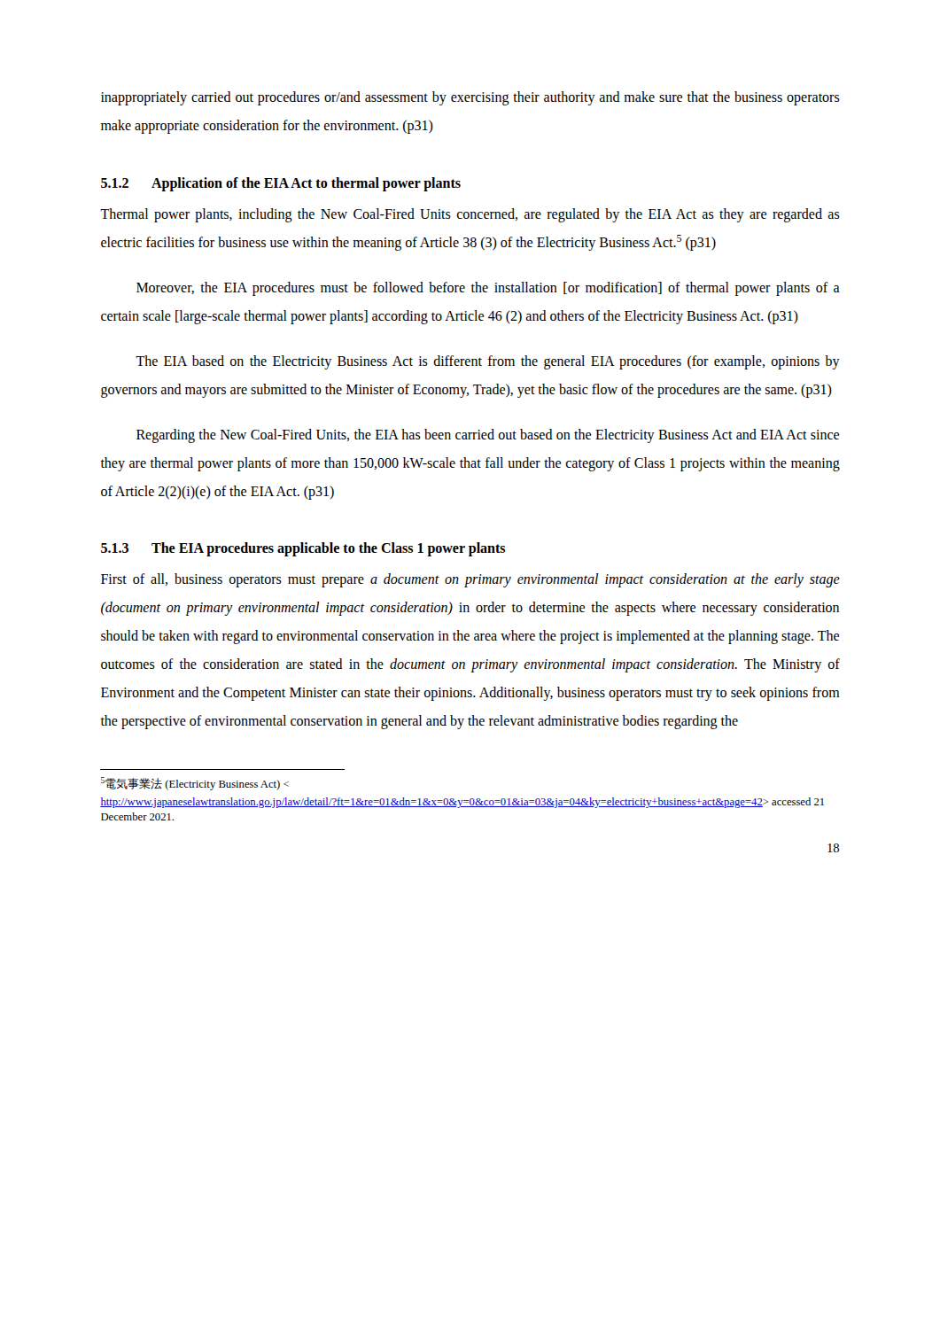inappropriately carried out procedures or/and assessment by exercising their authority and make sure that the business operators make appropriate consideration for the environment. (p31)
5.1.2 Application of the EIA Act to thermal power plants
Thermal power plants, including the New Coal-Fired Units concerned, are regulated by the EIA Act as they are regarded as electric facilities for business use within the meaning of Article 38 (3) of the Electricity Business Act.5 (p31)
Moreover, the EIA procedures must be followed before the installation [or modification] of thermal power plants of a certain scale [large-scale thermal power plants] according to Article 46 (2) and others of the Electricity Business Act. (p31)
The EIA based on the Electricity Business Act is different from the general EIA procedures (for example, opinions by governors and mayors are submitted to the Minister of Economy, Trade), yet the basic flow of the procedures are the same. (p31)
Regarding the New Coal-Fired Units, the EIA has been carried out based on the Electricity Business Act and EIA Act since they are thermal power plants of more than 150,000 kW-scale that fall under the category of Class 1 projects within the meaning of Article 2(2)(i)(e) of the EIA Act. (p31)
5.1.3 The EIA procedures applicable to the Class 1 power plants
First of all, business operators must prepare a document on primary environmental impact consideration at the early stage (document on primary environmental impact consideration) in order to determine the aspects where necessary consideration should be taken with regard to environmental conservation in the area where the project is implemented at the planning stage. The outcomes of the consideration are stated in the document on primary environmental impact consideration. The Ministry of Environment and the Competent Minister can state their opinions. Additionally, business operators must try to seek opinions from the perspective of environmental conservation in general and by the relevant administrative bodies regarding the
5電気事業法 (Electricity Business Act) <
http://www.japaneselawtranslation.go.jp/law/detail/?ft=1&re=01&dn=1&x=0&y=0&co=01&ia=03&ja=04&ky=electricity+business+act&page=42> accessed 21 December 2021.
18